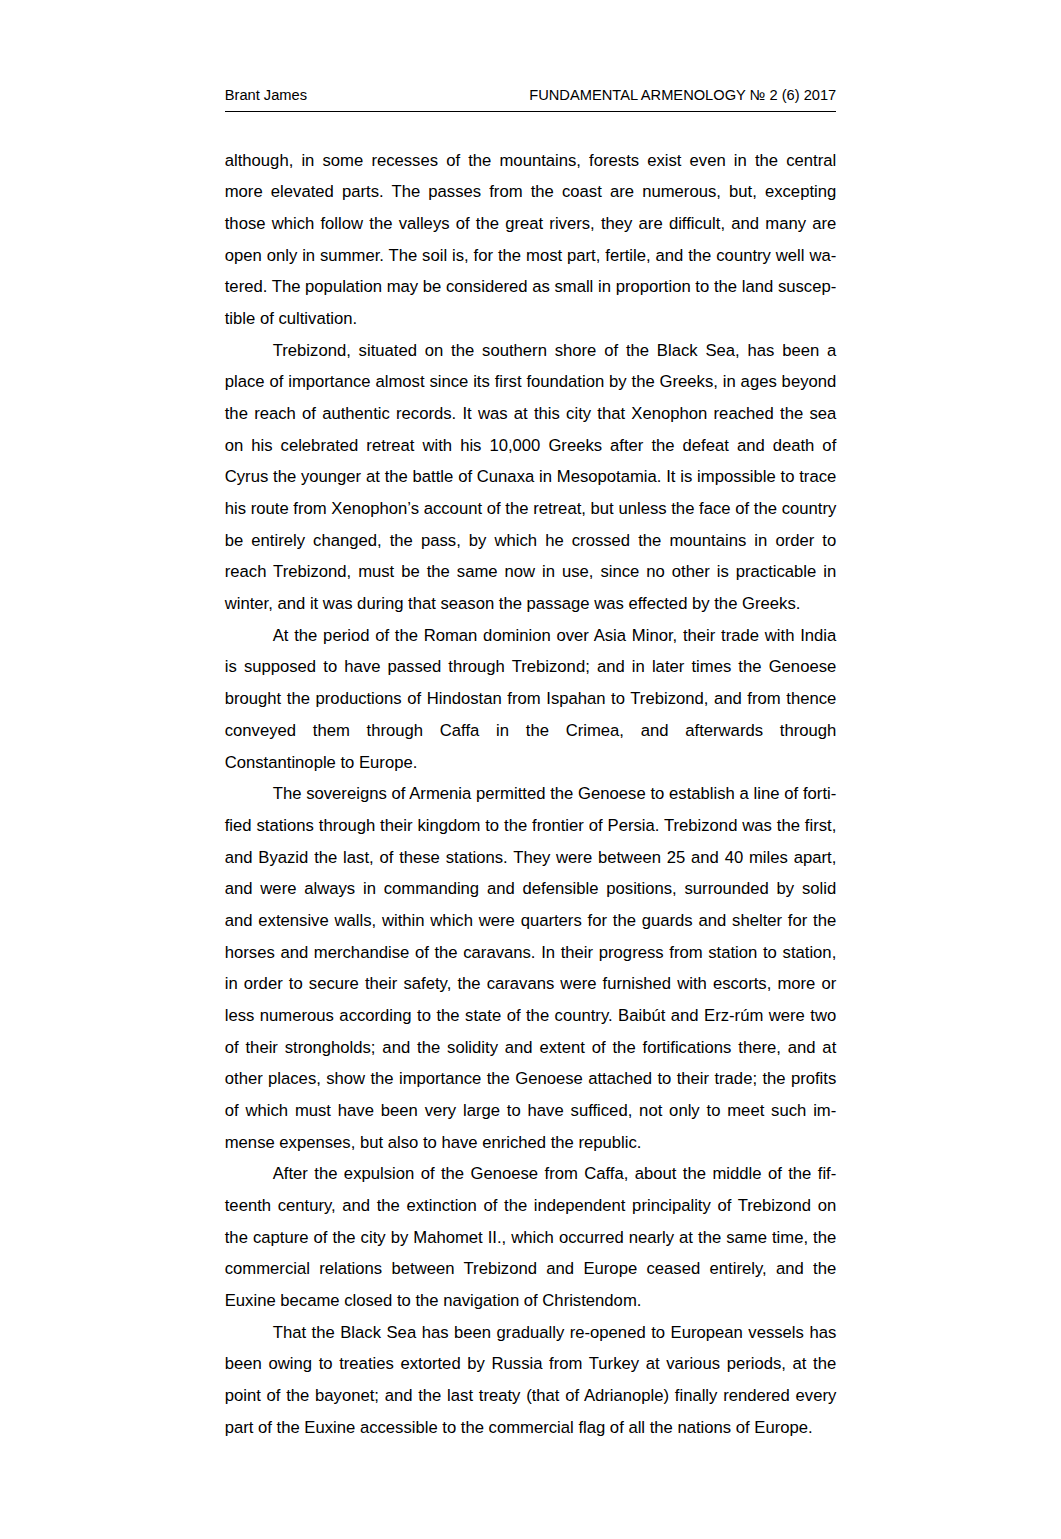Brant James FUNDAMENTAL ARMENOLOGY № 2 (6) 2017
although, in some recesses of the mountains, forests exist even in the central more elevated parts. The passes from the coast are numerous, but, excepting those which follow the valleys of the great rivers, they are difficult, and many are open only in summer. The soil is, for the most part, fertile, and the country well watered. The population may be considered as small in proportion to the land susceptible of cultivation.
Trebizond, situated on the southern shore of the Black Sea, has been a place of importance almost since its first foundation by the Greeks, in ages beyond the reach of authentic records. It was at this city that Xenophon reached the sea on his celebrated retreat with his 10,000 Greeks after the defeat and death of Cyrus the younger at the battle of Cunaxa in Mesopotamia. It is impossible to trace his route from Xenophon’s account of the retreat, but unless the face of the country be entirely changed, the pass, by which he crossed the mountains in order to reach Trebizond, must be the same now in use, since no other is practicable in winter, and it was during that season the passage was effected by the Greeks.
At the period of the Roman dominion over Asia Minor, their trade with India is supposed to have passed through Trebizond; and in later times the Genoese brought the productions of Hindostan from Ispahan to Trebizond, and from thence conveyed them through Caffa in the Crimea, and afterwards through Constantinople to Europe.
The sovereigns of Armenia permitted the Genoese to establish a line of fortified stations through their kingdom to the frontier of Persia. Trebizond was the first, and Byazid the last, of these stations. They were between 25 and 40 miles apart, and were always in commanding and defensible positions, surrounded by solid and extensive walls, within which were quarters for the guards and shelter for the horses and merchandise of the caravans. In their progress from station to station, in order to secure their safety, the caravans were furnished with escorts, more or less numerous according to the state of the country. Baibút and Erz-rúm were two of their strongholds; and the solidity and extent of the fortifications there, and at other places, show the importance the Genoese attached to their trade; the profits of which must have been very large to have sufficed, not only to meet such immense expenses, but also to have enriched the republic.
After the expulsion of the Genoese from Caffa, about the middle of the fifteenth century, and the extinction of the independent principality of Trebizond on the capture of the city by Mahomet II., which occurred nearly at the same time, the commercial relations between Trebizond and Europe ceased entirely, and the Euxine became closed to the navigation of Christendom.
That the Black Sea has been gradually re-opened to European vessels has been owing to treaties extorted by Russia from Turkey at various periods, at the point of the bayonet; and the last treaty (that of Adrianople) finally rendered every part of the Euxine accessible to the commercial flag of all the nations of Europe.